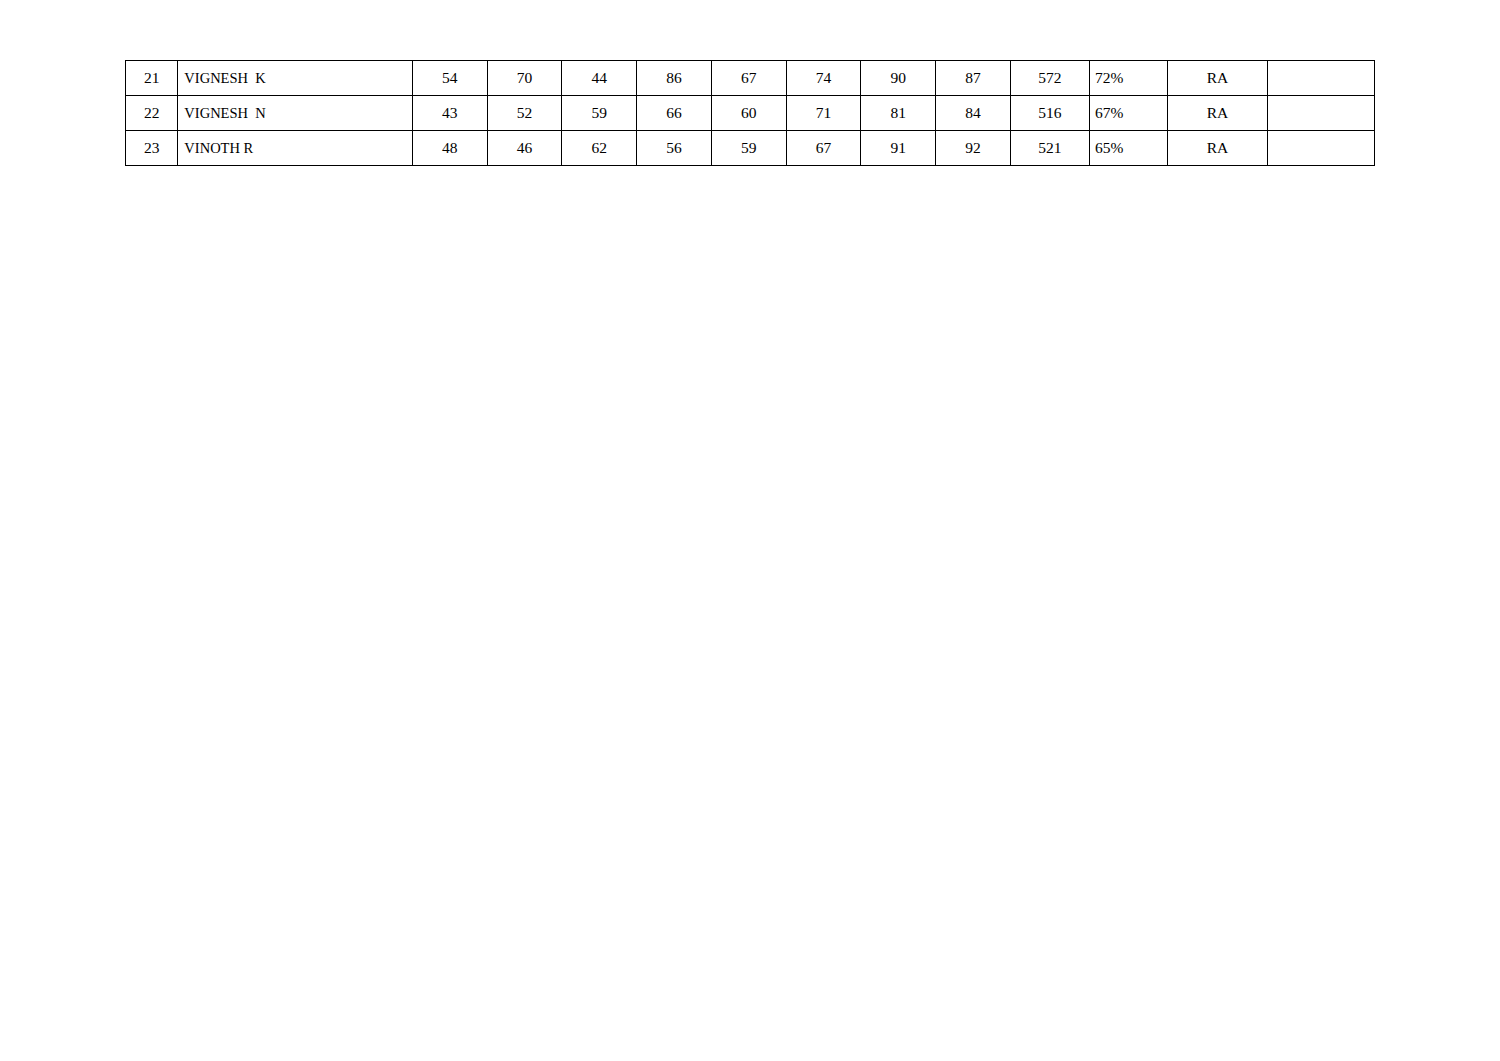| 21 | VIGNESH K | 54 | 70 | 44 | 86 | 67 | 74 | 90 | 87 | 572 | 72% | RA | |
| 22 | VIGNESH N | 43 | 52 | 59 | 66 | 60 | 71 | 81 | 84 | 516 | 67% | RA | |
| 23 | VINOTH R | 48 | 46 | 62 | 56 | 59 | 67 | 91 | 92 | 521 | 65% | RA | |